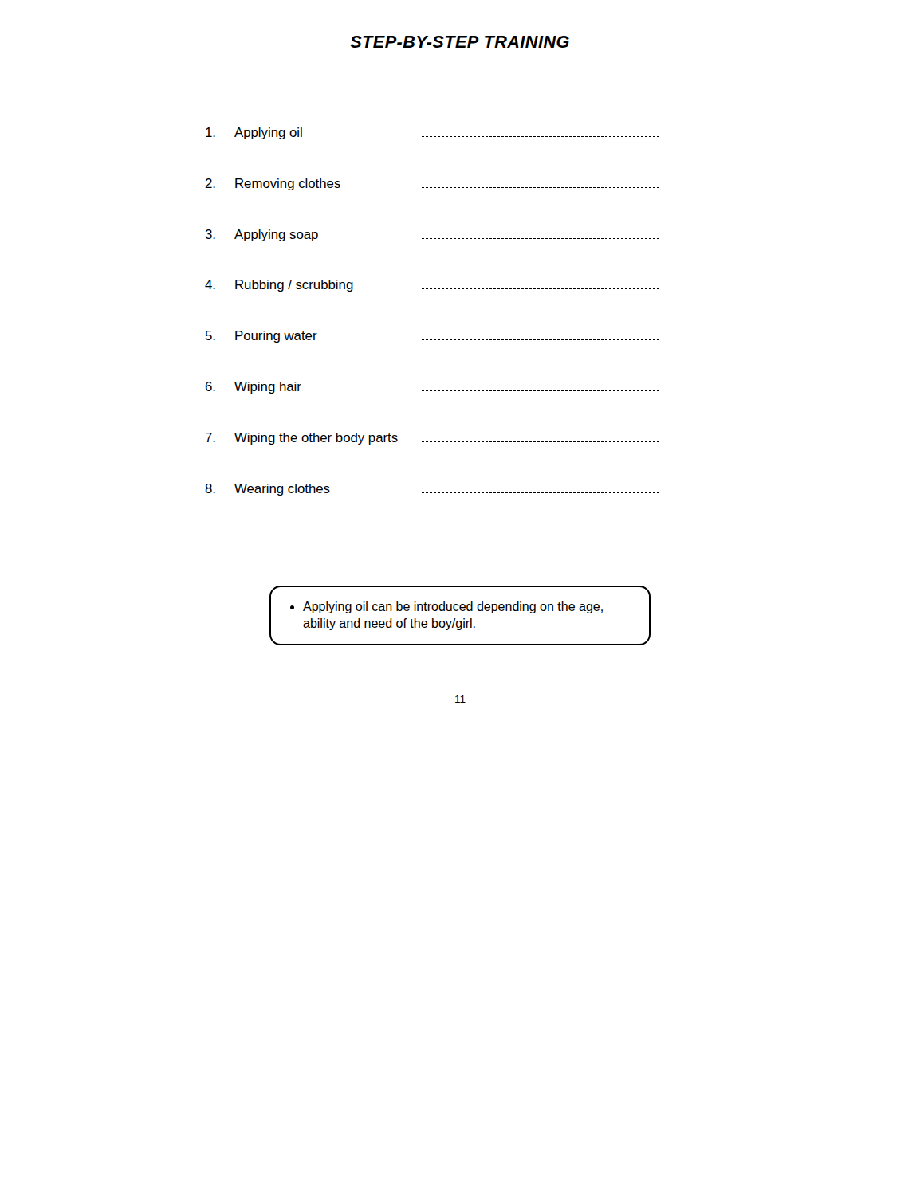STEP-BY-STEP TRAINING
Applying oil
Removing clothes
Applying soap
Rubbing / scrubbing
Pouring water
Wiping hair
Wiping the other body parts
Wearing clothes
Applying oil can be introduced depending on the age, ability and need of the boy/girl.
11